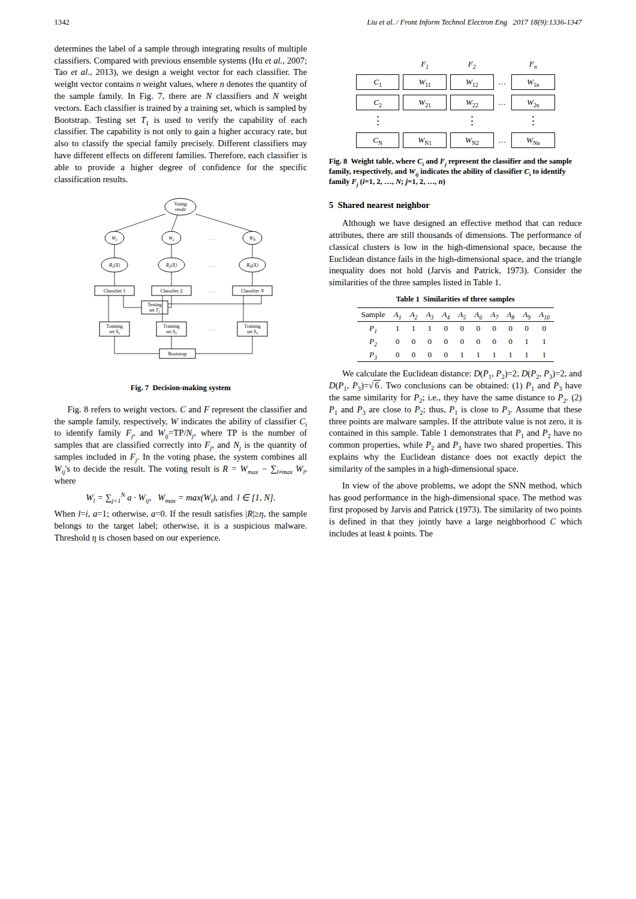1342 Liu et al. / Front Inform Technol Electron Eng 2017 18(9):1336-1347
determines the label of a sample through integrating results of multiple classifiers. Compared with previous ensemble systems (Hu et al., 2007; Tao et al., 2013), we design a weight vector for each classifier. The weight vector contains n weight values, where n denotes the quantity of the sample family. In Fig. 7, there are N classifiers and N weight vectors. Each classifier is trained by a training set, which is sampled by Bootstrap. Testing set T1 is used to verify the capability of each classifier. The capability is not only to gain a higher accuracy rate, but also to classify the special family precisely. Different classifiers may have different effects on different families. Therefore, each classifier is able to provide a higher degree of confidence for the specific classification results.
Voting result W1 W2 WN . . . R1(X) R2(X) RN(X) . . . Classifier 1 Classifier 2 Classifier N . . . Testing set T1 Training set S1 Training set S2 Training set S3 . . . Bootstrap
Fig. 7 Decision-making system
Fig. 8 refers to weight vectors. C and F represent the classifier and the sample family, respectively, W indicates the ability of classifier Ci to identify family Fj, and Wij=TP/Nj, where TP is the number of samples that are classified correctly into Fj, and Nj is the quantity of samples included in Fj. In the voting phase, the system combines all Wij's to decide the result. The voting result is R = Wmax − ∑l≠max Wl, where
Wl = ∑j=1N a · Wij, Wmax = max(Wl), and l ∈ [1, N].
When l=i, a=1; otherwise, a=0. If the result satisfies |R|≥η, the sample belongs to the target label; otherwise, it is a suspicious malware. Threshold η is chosen based on our experience.
| | F 1 | F 2 | | F n |
| C 1 | W 11 | W 12 | … | W 1n |
| C 2 | W 21 | W 22 | … | W 2n |
| ⋮ | | ⋮ | | ⋮ |
| C N | W N1 | W N2 | … | W Nn |
Fig. 8 Weight table, where Ci and Fj represent the classifier and the sample family, respectively, and Wij indicates the ability of classifier Ci to identify family Fj (i=1, 2, …, N; j=1, 2, …, n)
5 Shared nearest neighbor
Although we have designed an effective method that can reduce attributes, there are still thousands of dimensions. The performance of classical clusters is low in the high-dimensional space, because the Euclidean distance fails in the high-dimensional space, and the triangle inequality does not hold (Jarvis and Patrick, 1973). Consider the similarities of the three samples listed in Table 1.
Table 1 Similarities of three samples
| Sample | A 1 | A 2 | A 3 | A 4 | A 5 | A 6 | A 7 | A 8 | A 9 | A 10 |
| --- | --- | --- | --- | --- | --- | --- | --- | --- | --- | --- |
| P 1 | 1 | 1 | 1 | 0 | 0 | 0 | 0 | 0 | 0 | 0 |
| P 2 | 0 | 0 | 0 | 0 | 0 | 0 | 0 | 0 | 1 | 1 |
| P 3 | 0 | 0 | 0 | 0 | 1 | 1 | 1 | 1 | 1 | 1 |
We calculate the Euclidean distance: D(P1, P2)=2, D(P2, P3)=2, and D(P1, P3)=√6. Two conclusions can be obtained: (1) P1 and P3 have the same similarity for P2; i.e., they have the same distance to P2. (2) P1 and P3 are close to P2; thus, P1 is close to P3. Assume that these three points are malware samples. If the attribute value is not zero, it is contained in this sample. Table 1 demonstrates that P1 and P2 have no common properties, while P2 and P3 have two shared properties. This explains why the Euclidean distance does not exactly depict the similarity of the samples in a high-dimensional space.
In view of the above problems, we adopt the SNN method, which has good performance in the high-dimensional space. The method was first proposed by Jarvis and Patrick (1973). The similarity of two points is defined in that they jointly have a large neighborhood C which includes at least k points. The